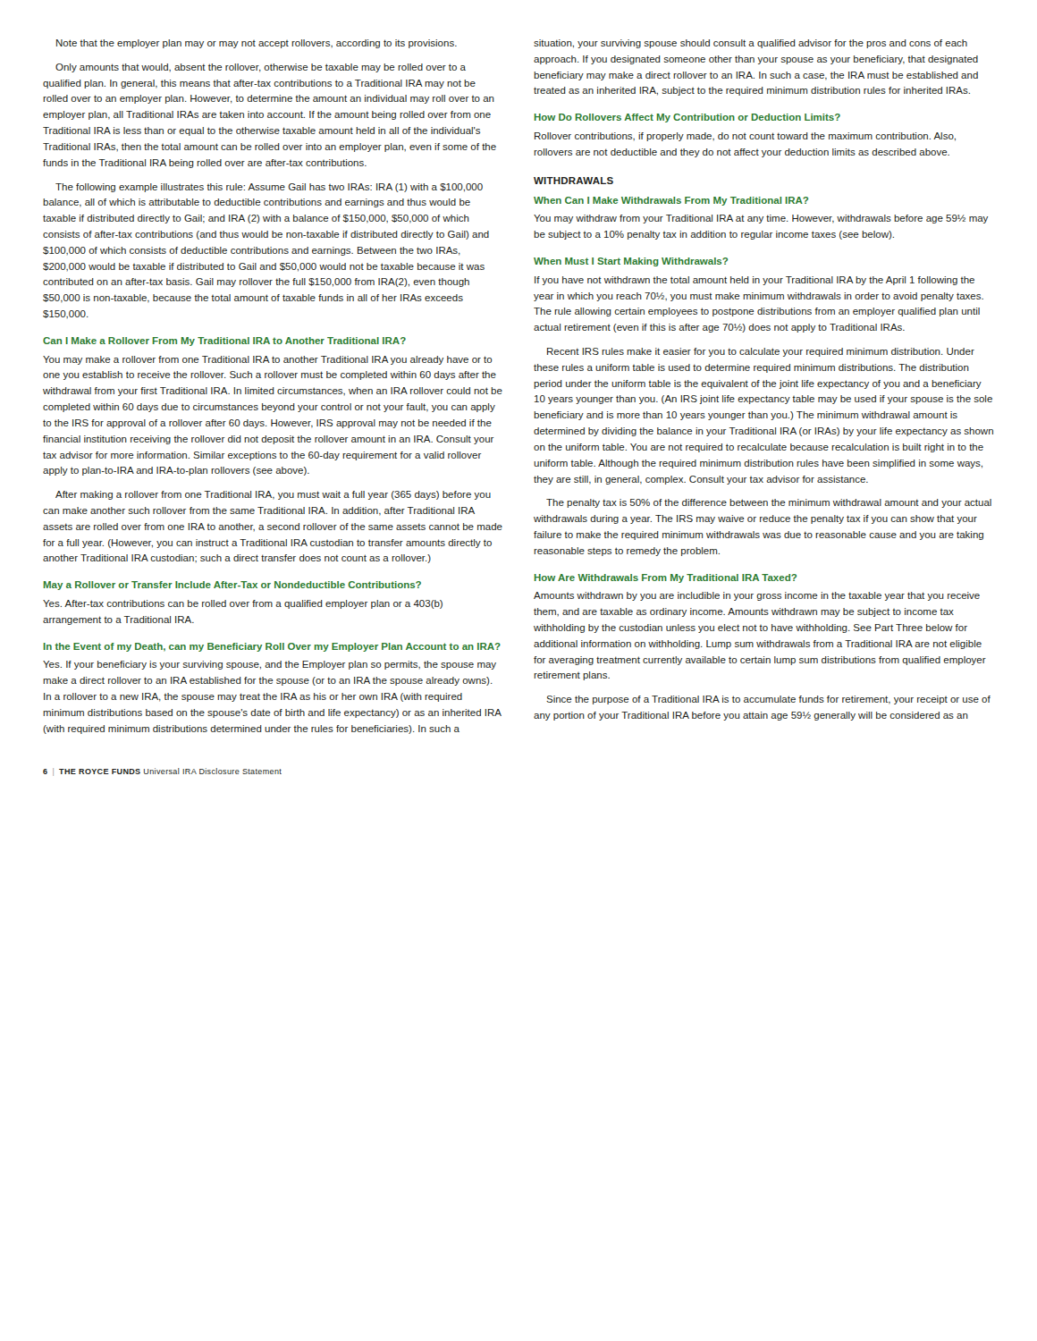Note that the employer plan may or may not accept rollovers, according to its provisions.
Only amounts that would, absent the rollover, otherwise be taxable may be rolled over to a qualified plan. In general, this means that after-tax contributions to a Traditional IRA may not be rolled over to an employer plan. However, to determine the amount an individual may roll over to an employer plan, all Traditional IRAs are taken into account. If the amount being rolled over from one Traditional IRA is less than or equal to the otherwise taxable amount held in all of the individual's Traditional IRAs, then the total amount can be rolled over into an employer plan, even if some of the funds in the Traditional IRA being rolled over are after-tax contributions.
The following example illustrates this rule: Assume Gail has two IRAs: IRA (1) with a $100,000 balance, all of which is attributable to deductible contributions and earnings and thus would be taxable if distributed directly to Gail; and IRA (2) with a balance of $150,000, $50,000 of which consists of after-tax contributions (and thus would be non-taxable if distributed directly to Gail) and $100,000 of which consists of deductible contributions and earnings. Between the two IRAs, $200,000 would be taxable if distributed to Gail and $50,000 would not be taxable because it was contributed on an after-tax basis. Gail may rollover the full $150,000 from IRA(2), even though $50,000 is non-taxable, because the total amount of taxable funds in all of her IRAs exceeds $150,000.
Can I Make a Rollover From My Traditional IRA to Another Traditional IRA?
You may make a rollover from one Traditional IRA to another Traditional IRA you already have or to one you establish to receive the rollover. Such a rollover must be completed within 60 days after the withdrawal from your first Traditional IRA. In limited circumstances, when an IRA rollover could not be completed within 60 days due to circumstances beyond your control or not your fault, you can apply to the IRS for approval of a rollover after 60 days. However, IRS approval may not be needed if the financial institution receiving the rollover did not deposit the rollover amount in an IRA. Consult your tax advisor for more information. Similar exceptions to the 60-day requirement for a valid rollover apply to plan-to-IRA and IRA-to-plan rollovers (see above).
After making a rollover from one Traditional IRA, you must wait a full year (365 days) before you can make another such rollover from the same Traditional IRA. In addition, after Traditional IRA assets are rolled over from one IRA to another, a second rollover of the same assets cannot be made for a full year. (However, you can instruct a Traditional IRA custodian to transfer amounts directly to another Traditional IRA custodian; such a direct transfer does not count as a rollover.)
May a Rollover or Transfer Include After-Tax or Nondeductible Contributions?
Yes. After-tax contributions can be rolled over from a qualified employer plan or a 403(b) arrangement to a Traditional IRA.
In the Event of my Death, can my Beneficiary Roll Over my Employer Plan Account to an IRA?
Yes. If your beneficiary is your surviving spouse, and the Employer plan so permits, the spouse may make a direct rollover to an IRA established for the spouse (or to an IRA the spouse already owns). In a rollover to a new IRA, the spouse may treat the IRA as his or her own IRA (with required minimum distributions based on the spouse's date of birth and life expectancy) or as an inherited IRA (with required minimum distributions determined under the rules for beneficiaries). In such a situation, your surviving spouse should consult a qualified advisor for the pros and cons of each approach. If you designated someone other than your spouse as your beneficiary, that designated beneficiary may make a direct rollover to an IRA. In such a case, the IRA must be established and treated as an inherited IRA, subject to the required minimum distribution rules for inherited IRAs.
How Do Rollovers Affect My Contribution or Deduction Limits?
Rollover contributions, if properly made, do not count toward the maximum contribution. Also, rollovers are not deductible and they do not affect your deduction limits as described above.
Withdrawals
When Can I Make Withdrawals From My Traditional IRA?
You may withdraw from your Traditional IRA at any time. However, withdrawals before age 59½ may be subject to a 10% penalty tax in addition to regular income taxes (see below).
When Must I Start Making Withdrawals?
If you have not withdrawn the total amount held in your Traditional IRA by the April 1 following the year in which you reach 70½, you must make minimum withdrawals in order to avoid penalty taxes. The rule allowing certain employees to postpone distributions from an employer qualified plan until actual retirement (even if this is after age 70½) does not apply to Traditional IRAs.
Recent IRS rules make it easier for you to calculate your required minimum distribution. Under these rules a uniform table is used to determine required minimum distributions. The distribution period under the uniform table is the equivalent of the joint life expectancy of you and a beneficiary 10 years younger than you. (An IRS joint life expectancy table may be used if your spouse is the sole beneficiary and is more than 10 years younger than you.) The minimum withdrawal amount is determined by dividing the balance in your Traditional IRA (or IRAs) by your life expectancy as shown on the uniform table. You are not required to recalculate because recalculation is built right in to the uniform table. Although the required minimum distribution rules have been simplified in some ways, they are still, in general, complex. Consult your tax advisor for assistance.
The penalty tax is 50% of the difference between the minimum withdrawal amount and your actual withdrawals during a year. The IRS may waive or reduce the penalty tax if you can show that your failure to make the required minimum withdrawals was due to reasonable cause and you are taking reasonable steps to remedy the problem.
How Are Withdrawals From My Traditional IRA Taxed?
Amounts withdrawn by you are includible in your gross income in the taxable year that you receive them, and are taxable as ordinary income. Amounts withdrawn may be subject to income tax withholding by the custodian unless you elect not to have withholding. See Part Three below for additional information on withholding. Lump sum withdrawals from a Traditional IRA are not eligible for averaging treatment currently available to certain lump sum distributions from qualified employer retirement plans.
Since the purpose of a Traditional IRA is to accumulate funds for retirement, your receipt or use of any portion of your Traditional IRA before you attain age 59½ generally will be considered as an
6|THE ROYCE FUNDS Universal IRA Disclosure Statement